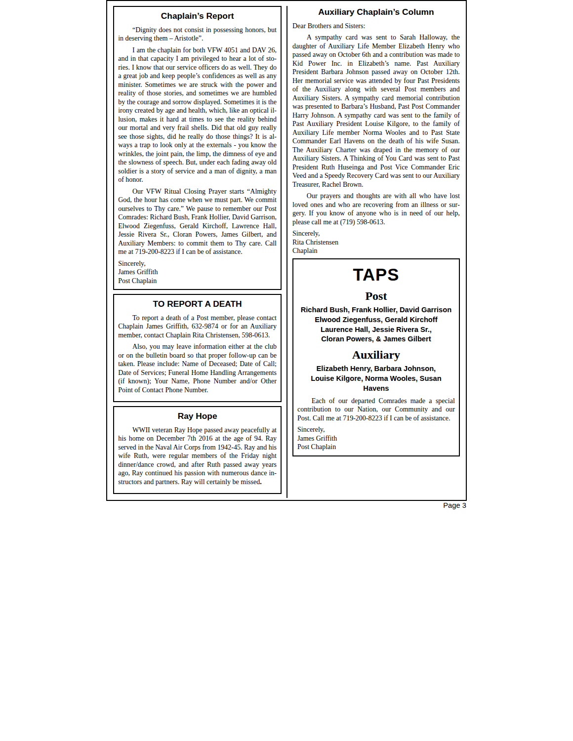Chaplain’s Report
“Dignity does not consist in possessing honors, but in deserving them – Aristotle”.
I am the chaplain for both VFW 4051 and DAV 26, and in that capacity I am privileged to hear a lot of stories. I know that our service officers do as well. They do a great job and keep people’s confidences as well as any minister. Sometimes we are struck with the power and reality of those stories, and sometimes we are humbled by the courage and sorrow displayed. Sometimes it is the irony created by age and health, which, like an optical illusion, makes it hard at times to see the reality behind our mortal and very frail shells. Did that old guy really see those sights, did he really do those things? It is always a trap to look only at the externals - you know the wrinkles, the joint pain, the limp, the dimness of eye and the slowness of speech. But, under each fading away old soldier is a story of service and a man of dignity, a man of honor.
Our VFW Ritual Closing Prayer starts “Almighty God, the hour has come when we must part. We commit ourselves to Thy care.” We pause to remember our Post Comrades: Richard Bush, Frank Hollier, David Garrison, Elwood Ziegenfuss, Gerald Kirchoff, Lawrence Hall, Jessie Rivera Sr., Cloran Powers, James Gilbert, and Auxiliary Members: to commit them to Thy care. Call me at 719-200-8223 if I can be of assistance.
Sincerely,
James Griffith
Post Chaplain
TO REPORT A DEATH
To report a death of a Post member, please contact Chaplain James Griffith, 632-9874 or for an Auxiliary member, contact Chaplain Rita Christensen, 598-0613.
Also, you may leave information either at the club or on the bulletin board so that proper follow-up can be taken. Please include: Name of Deceased; Date of Call; Date of Services; Funeral Home Handling Arrangements (if known); Your Name, Phone Number and/or Other Point of Contact Phone Number.
Ray Hope
WWII veteran Ray Hope passed away peacefully at his home on December 7th 2016 at the age of 94. Ray served in the Naval Air Corps from 1942-45. Ray and his wife Ruth, were regular members of the Friday night dinner/dance crowd, and after Ruth passed away years ago, Ray continued his passion with numerous dance instructors and partners. Ray will certainly be missed.
Auxiliary Chaplain’s Column
Dear Brothers and Sisters:
A sympathy card was sent to Sarah Halloway, the daughter of Auxiliary Life Member Elizabeth Henry who passed away on October 6th and a contribution was made to Kid Power Inc. in Elizabeth’s name. Past Auxiliary President Barbara Johnson passed away on October 12th. Her memorial service was attended by four Past Presidents of the Auxiliary along with several Post members and Auxiliary Sisters. A sympathy card memorial contribution was presented to Barbara’s Husband, Past Post Commander Harry Johnson. A sympathy card was sent to the family of Past Auxiliary President Louise Kilgore, to the family of Auxiliary Life member Norma Wooles and to Past State Commander Earl Havens on the death of his wife Susan. The Auxiliary Charter was draped in the memory of our Auxiliary Sisters. A Thinking of You Card was sent to Past President Ruth Huseinga and Post Vice Commander Eric Veed and a Speedy Recovery Card was sent to our Auxiliary Treasurer, Rachel Brown.
Our prayers and thoughts are with all who have lost loved ones and who are recovering from an illness or surgery. If you know of anyone who is in need of our help, please call me at (719) 598-0613.
Sincerely,
Rita Christensen
Chaplain
TAPS
Post
Richard Bush, Frank Hollier, David Garrison
Elwood Ziegenfuss, Gerald Kirchoff
Laurence Hall, Jessie Rivera Sr.,
Cloran Powers, & James Gilbert
Auxiliary
Elizabeth Henry, Barbara Johnson,
Louise Kilgore, Norma Wooles, Susan Havens
Each of our departed Comrades made a special contribution to our Nation, our Community and our Post. Call me at 719-200-8223 if I can be of assistance.
Sincerely,
James Griffith
Post Chaplain
Page 3